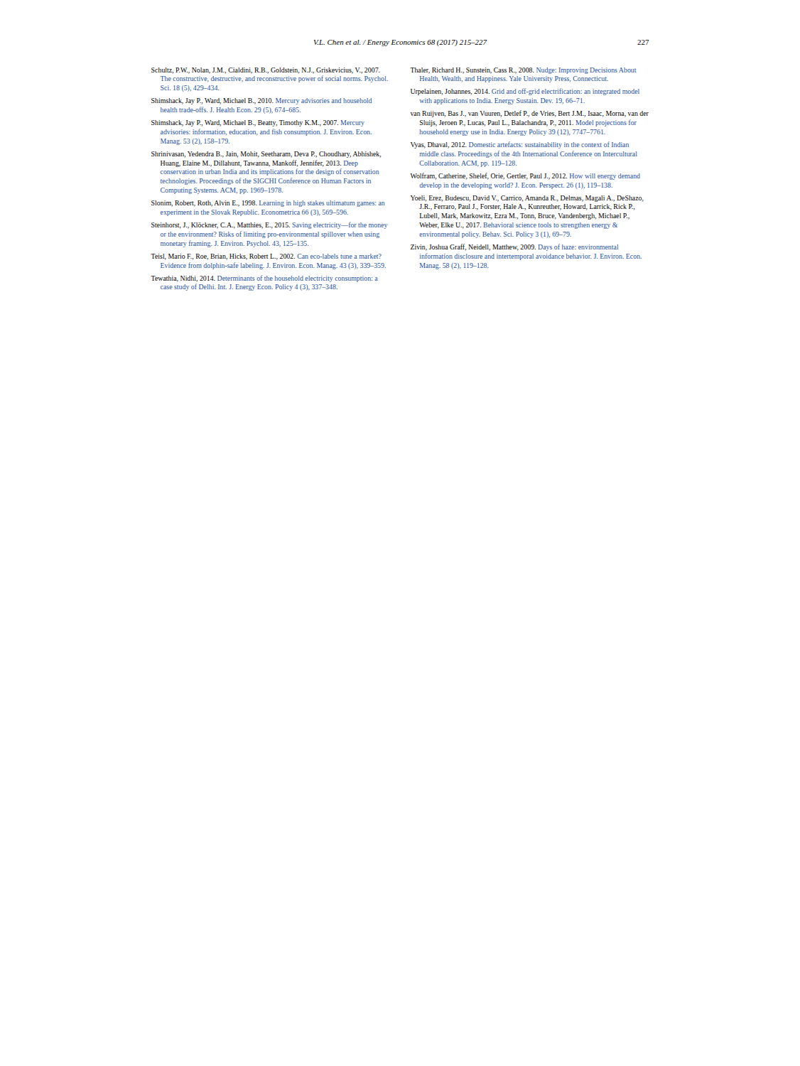V.L. Chen et al. / Energy Economics 68 (2017) 215–227
227
Schultz, P.W., Nolan, J.M., Cialdini, R.B., Goldstein, N.J., Griskevicius, V., 2007. The constructive, destructive, and reconstructive power of social norms. Psychol. Sci. 18 (5), 429–434.
Shimshack, Jay P., Ward, Michael B., 2010. Mercury advisories and household health trade-offs. J. Health Econ. 29 (5), 674–685.
Shimshack, Jay P., Ward, Michael B., Beatty, Timothy K.M., 2007. Mercury advisories: information, education, and fish consumption. J. Environ. Econ. Manag. 53 (2), 158–179.
Shrinivasan, Yedendra B., Jain, Mohit, Seetharam, Deva P., Choudhary, Abhishek, Huang, Elaine M., Dillahunt, Tawanna, Mankoff, Jennifer, 2013. Deep conservation in urban India and its implications for the design of conservation technologies. Proceedings of the SIGCHI Conference on Human Factors in Computing Systems. ACM, pp. 1969–1978.
Slonim, Robert, Roth, Alvin E., 1998. Learning in high stakes ultimatum games: an experiment in the Slovak Republic. Econometrica 66 (3), 569–596.
Steinhorst, J., Klöckner, C.A., Matthies, E., 2015. Saving electricity—for the money or the environment? Risks of limiting pro-environmental spillover when using monetary framing. J. Environ. Psychol. 43, 125–135.
Teisl, Mario F., Roe, Brian, Hicks, Robert L., 2002. Can eco-labels tune a market? Evidence from dolphin-safe labeling. J. Environ. Econ. Manag. 43 (3), 339–359.
Tewathia, Nidhi, 2014. Determinants of the household electricity consumption: a case study of Delhi. Int. J. Energy Econ. Policy 4 (3), 337–348.
Thaler, Richard H., Sunstein, Cass R., 2008. Nudge: Improving Decisions About Health, Wealth, and Happiness. Yale University Press, Connecticut.
Urpelainen, Johannes, 2014. Grid and off-grid electrification: an integrated model with applications to India. Energy Sustain. Dev. 19, 66–71.
van Ruijven, Bas J., van Vuuren, Detlef P., de Vries, Bert J.M., Isaac, Morna, van der Sluijs, Jeroen P., Lucas, Paul L., Balachandra, P., 2011. Model projections for household energy use in India. Energy Policy 39 (12), 7747–7761.
Vyas, Dhaval, 2012. Domestic artefacts: sustainability in the context of Indian middle class. Proceedings of the 4th International Conference on Intercultural Collaboration. ACM, pp. 119–128.
Wolfram, Catherine, Shelef, Orie, Gertler, Paul J., 2012. How will energy demand develop in the developing world? J. Econ. Perspect. 26 (1), 119–138.
Yoeli, Erez, Budescu, David V., Carrico, Amanda R., Delmas, Magali A., DeShazo, J.R., Ferraro, Paul J., Forster, Hale A., Kunreuther, Howard, Larrick, Rick P., Lubell, Mark, Markowitz, Ezra M., Tonn, Bruce, Vandenbergh, Michael P., Weber, Elke U., 2017. Behavioral science tools to strengthen energy & environmental policy. Behav. Sci. Policy 3 (1), 69–79.
Zivin, Joshua Graff, Neidell, Matthew, 2009. Days of haze: environmental information disclosure and intertemporal avoidance behavior. J. Environ. Econ. Manag. 58 (2), 119–128.